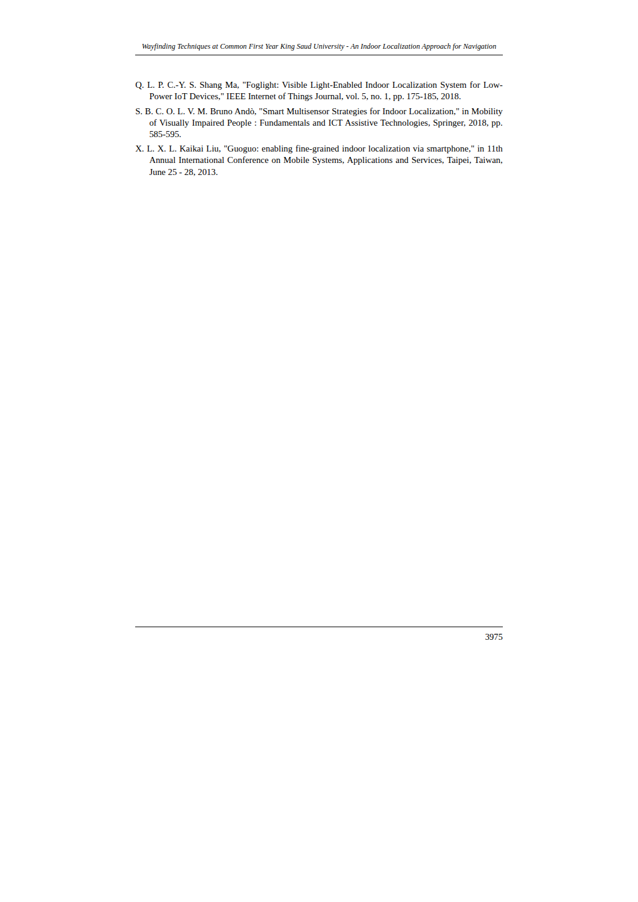Wayfinding Techniques at Common First Year King Saud University - An Indoor Localization Approach for Navigation
Q. L. P. C.-Y. S. Shang Ma, "Foglight: Visible Light-Enabled Indoor Localization System for Low-Power IoT Devices," IEEE Internet of Things Journal, vol. 5, no. 1, pp. 175-185, 2018.
S. B. C. O. L. V. M. Bruno Andò, "Smart Multisensor Strategies for Indoor Localization," in Mobility of Visually Impaired People : Fundamentals and ICT Assistive Technologies, Springer, 2018, pp. 585-595.
X. L. X. L. Kaikai Liu, "Guoguo: enabling fine-grained indoor localization via smartphone," in 11th Annual International Conference on Mobile Systems, Applications and Services, Taipei, Taiwan, June 25 - 28, 2013.
3975